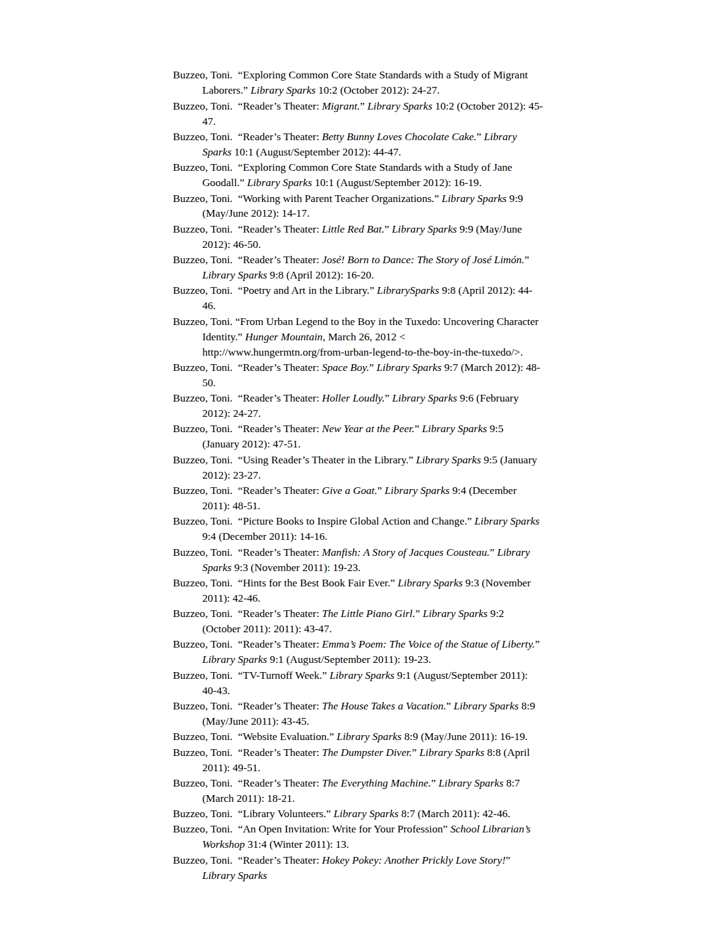Buzzeo, Toni. “Exploring Common Core State Standards with a Study of Migrant Laborers.” Library Sparks 10:2 (October 2012): 24-27.
Buzzeo, Toni. “Reader’s Theater: Migrant.” Library Sparks 10:2 (October 2012): 45-47.
Buzzeo, Toni. “Reader’s Theater: Betty Bunny Loves Chocolate Cake.” Library Sparks 10:1 (August/September 2012): 44-47.
Buzzeo, Toni. “Exploring Common Core State Standards with a Study of Jane Goodall.” Library Sparks 10:1 (August/September 2012): 16-19.
Buzzeo, Toni. “Working with Parent Teacher Organizations.” Library Sparks 9:9 (May/June 2012): 14-17.
Buzzeo, Toni. “Reader’s Theater: Little Red Bat.” Library Sparks 9:9 (May/June 2012): 46-50.
Buzzeo, Toni. “Reader’s Theater: José! Born to Dance: The Story of José Limón.” Library Sparks 9:8 (April 2012): 16-20.
Buzzeo, Toni. “Poetry and Art in the Library.” LibrarySparks 9:8 (April 2012): 44-46.
Buzzeo, Toni. “From Urban Legend to the Boy in the Tuxedo: Uncovering Character Identity.” Hunger Mountain, March 26, 2012 < http://www.hungermtn.org/from-urban-legend-to-the-boy-in-the-tuxedo/>.
Buzzeo, Toni. “Reader’s Theater: Space Boy.” Library Sparks 9:7 (March 2012): 48-50.
Buzzeo, Toni. “Reader’s Theater: Holler Loudly.” Library Sparks 9:6 (February 2012): 24-27.
Buzzeo, Toni. “Reader’s Theater: New Year at the Peer.” Library Sparks 9:5 (January 2012): 47-51.
Buzzeo, Toni. “Using Reader’s Theater in the Library.” Library Sparks 9:5 (January 2012): 23-27.
Buzzeo, Toni. “Reader’s Theater: Give a Goat.” Library Sparks 9:4 (December 2011): 48-51.
Buzzeo, Toni. “Picture Books to Inspire Global Action and Change.” Library Sparks 9:4 (December 2011): 14-16.
Buzzeo, Toni. “Reader’s Theater: Manfish: A Story of Jacques Cousteau.” Library Sparks 9:3 (November 2011): 19-23.
Buzzeo, Toni. “Hints for the Best Book Fair Ever.” Library Sparks 9:3 (November 2011): 42-46.
Buzzeo, Toni. “Reader’s Theater: The Little Piano Girl.” Library Sparks 9:2 (October 2011): 2011): 43-47.
Buzzeo, Toni. “Reader’s Theater: Emma’s Poem: The Voice of the Statue of Liberty.” Library Sparks 9:1 (August/September 2011): 19-23.
Buzzeo, Toni. “TV-Turnoff Week.” Library Sparks 9:1 (August/September 2011): 40-43.
Buzzeo, Toni. “Reader’s Theater: The House Takes a Vacation.” Library Sparks 8:9 (May/June 2011): 43-45.
Buzzeo, Toni. “Website Evaluation.” Library Sparks 8:9 (May/June 2011): 16-19.
Buzzeo, Toni. “Reader’s Theater: The Dumpster Diver.” Library Sparks 8:8 (April 2011): 49-51.
Buzzeo, Toni. “Reader’s Theater: The Everything Machine.” Library Sparks 8:7 (March 2011): 18-21.
Buzzeo, Toni. “Library Volunteers.” Library Sparks 8:7 (March 2011): 42-46.
Buzzeo, Toni. “An Open Invitation: Write for Your Profession” School Librarian’s Workshop 31:4 (Winter 2011): 13.
Buzzeo, Toni. “Reader’s Theater: Hokey Pokey: Another Prickly Love Story!” Library Sparks